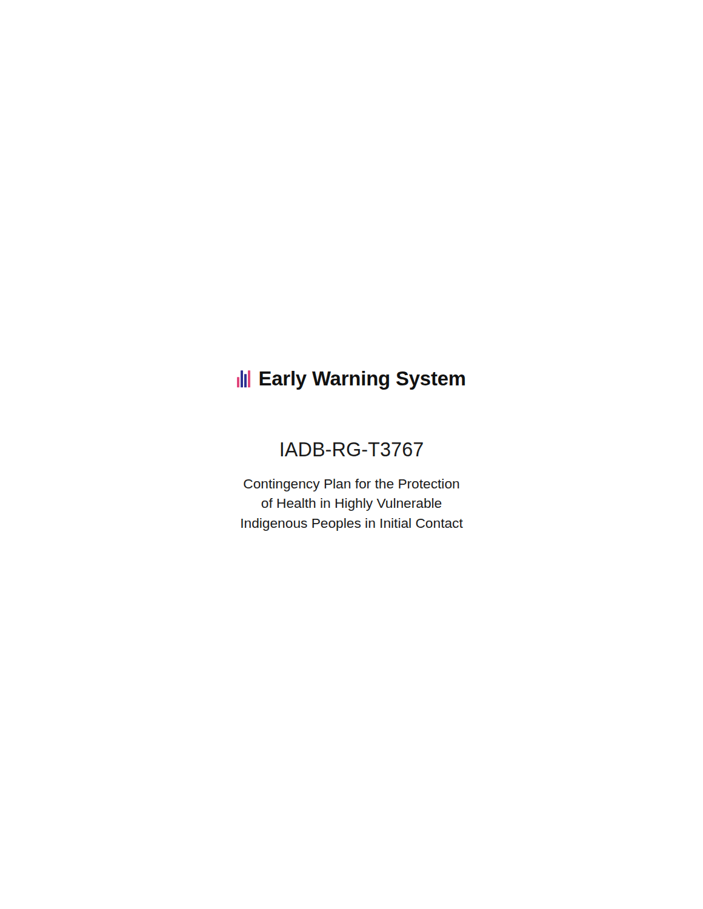Early Warning System
IADB-RG-T3767
Contingency Plan for the Protection of Health in Highly Vulnerable Indigenous Peoples in Initial Contact